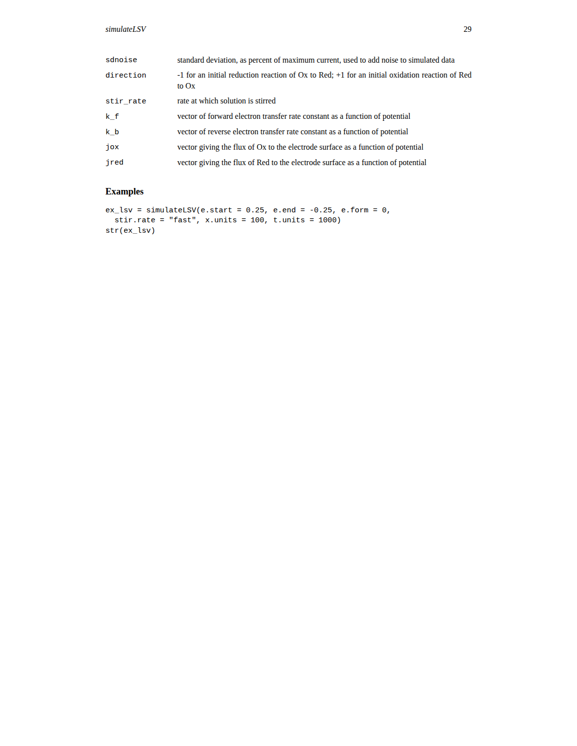simulateLSV 29
sdnoise
standard deviation, as percent of maximum current, used to add noise to simulated data
direction
-1 for an initial reduction reaction of Ox to Red; +1 for an initial oxidation reaction of Red to Ox
stir_rate
rate at which solution is stirred
k_f
vector of forward electron transfer rate constant as a function of potential
k_b
vector of reverse electron transfer rate constant as a function of potential
jox
vector giving the flux of Ox to the electrode surface as a function of potential
jred
vector giving the flux of Red to the electrode surface as a function of potential
Examples
ex_lsv = simulateLSV(e.start = 0.25, e.end = -0.25, e.form = 0,
  stir.rate = "fast", x.units = 100, t.units = 1000)
str(ex_lsv)